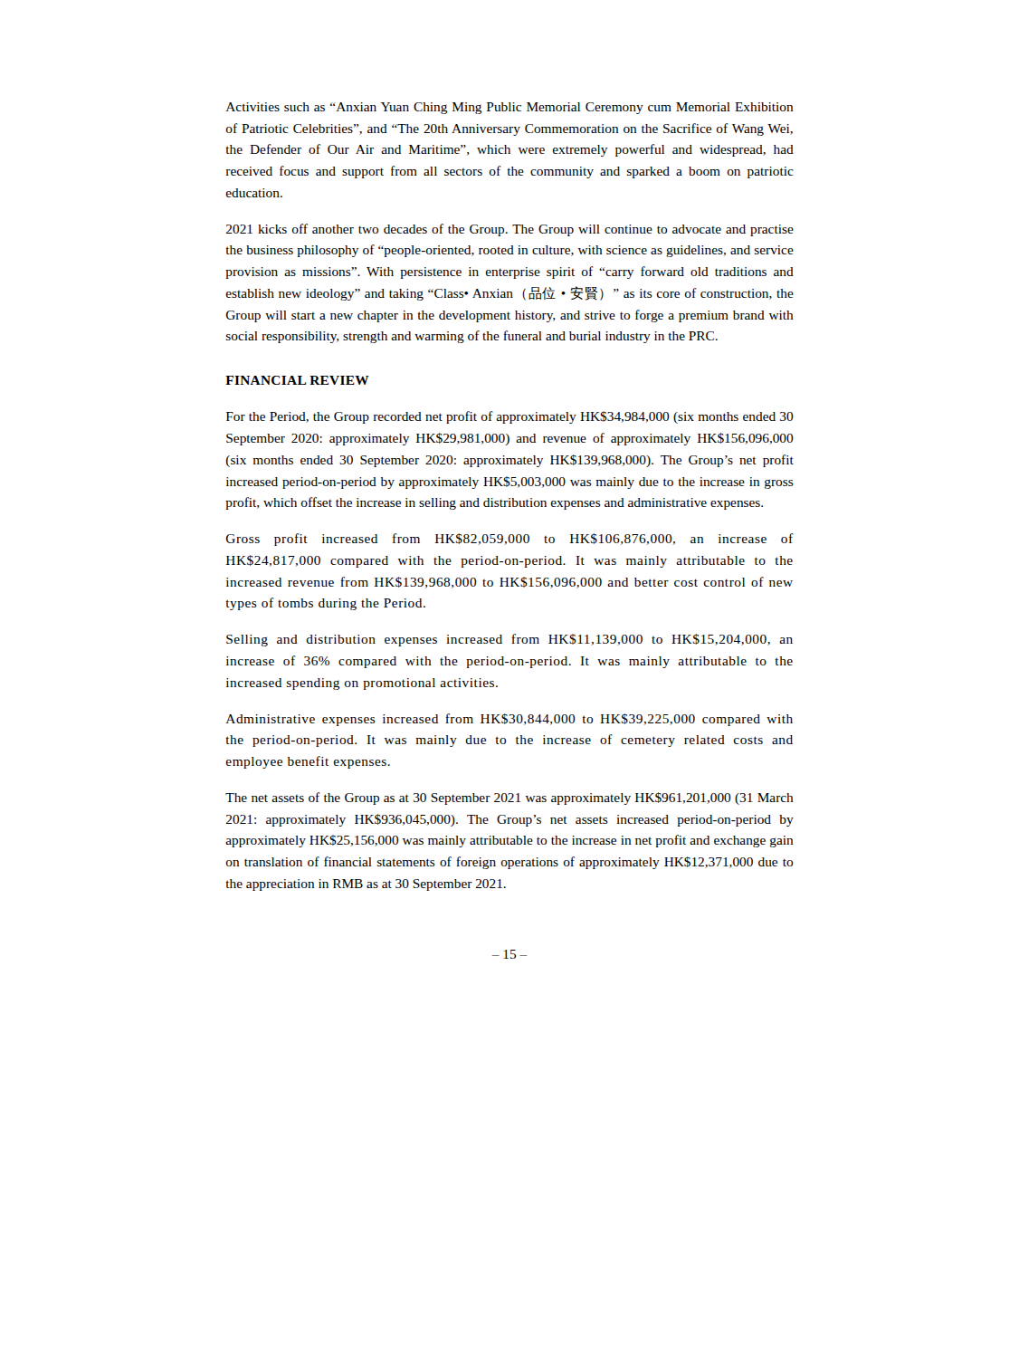Activities such as “Anxian Yuan Ching Ming Public Memorial Ceremony cum Memorial Exhibition of Patriotic Celebrities”, and “The 20th Anniversary Commemoration on the Sacrifice of Wang Wei, the Defender of Our Air and Maritime”, which were extremely powerful and widespread, had received focus and support from all sectors of the community and sparked a boom on patriotic education.
2021 kicks off another two decades of the Group. The Group will continue to advocate and practise the business philosophy of “people-oriented, rooted in culture, with science as guidelines, and service provision as missions”. With persistence in enterprise spirit of “carry forward old traditions and establish new ideology” and taking “Class• Anxian（品位 • 安賢）” as its core of construction, the Group will start a new chapter in the development history, and strive to forge a premium brand with social responsibility, strength and warming of the funeral and burial industry in the PRC.
FINANCIAL REVIEW
For the Period, the Group recorded net profit of approximately HK$34,984,000 (six months ended 30 September 2020: approximately HK$29,981,000) and revenue of approximately HK$156,096,000 (six months ended 30 September 2020: approximately HK$139,968,000). The Group’s net profit increased period-on-period by approximately HK$5,003,000 was mainly due to the increase in gross profit, which offset the increase in selling and distribution expenses and administrative expenses.
Gross profit increased from HK$82,059,000 to HK$106,876,000, an increase of HK$24,817,000 compared with the period-on-period. It was mainly attributable to the increased revenue from HK$139,968,000 to HK$156,096,000 and better cost control of new types of tombs during the Period.
Selling and distribution expenses increased from HK$11,139,000 to HK$15,204,000, an increase of 36% compared with the period-on-period. It was mainly attributable to the increased spending on promotional activities.
Administrative expenses increased from HK$30,844,000 to HK$39,225,000 compared with the period-on-period. It was mainly due to the increase of cemetery related costs and employee benefit expenses.
The net assets of the Group as at 30 September 2021 was approximately HK$961,201,000 (31 March 2021: approximately HK$936,045,000). The Group’s net assets increased period-on-period by approximately HK$25,156,000 was mainly attributable to the increase in net profit and exchange gain on translation of financial statements of foreign operations of approximately HK$12,371,000 due to the appreciation in RMB as at 30 September 2021.
– 15 –